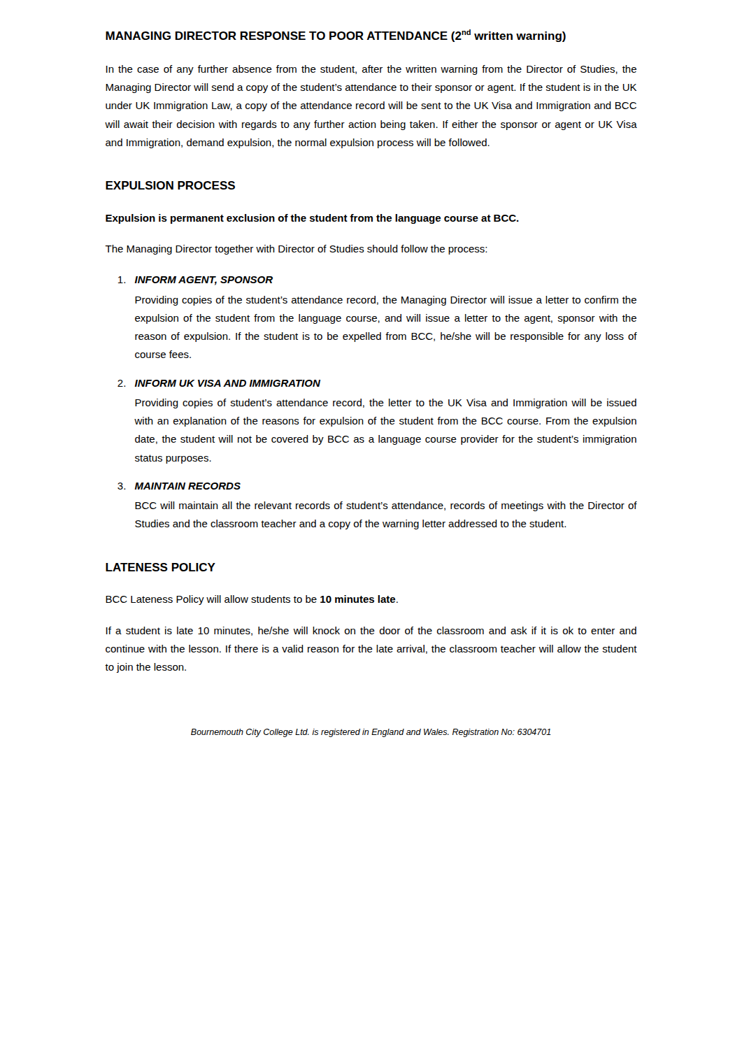MANAGING DIRECTOR RESPONSE TO POOR ATTENDANCE (2nd written warning)
In the case of any further absence from the student, after the written warning from the Director of Studies, the Managing Director will send a copy of the student’s attendance to their sponsor or agent. If the student is in the UK under UK Immigration Law, a copy of the attendance record will be sent to the UK Visa and Immigration and BCC will await their decision with regards to any further action being taken. If either the sponsor or agent or UK Visa and Immigration, demand expulsion, the normal expulsion process will be followed.
EXPULSION PROCESS
Expulsion is permanent exclusion of the student from the language course at BCC.
The Managing Director together with Director of Studies should follow the process:
INFORM AGENT, SPONSOR Providing copies of the student’s attendance record, the Managing Director will issue a letter to confirm the expulsion of the student from the language course, and will issue a letter to the agent, sponsor with the reason of expulsion. If the student is to be expelled from BCC, he/she will be responsible for any loss of course fees.
INFORM UK VISA AND IMMIGRATION Providing copies of student’s attendance record, the letter to the UK Visa and Immigration will be issued with an explanation of the reasons for expulsion of the student from the BCC course. From the expulsion date, the student will not be covered by BCC as a language course provider for the student’s immigration status purposes.
MAINTAIN RECORDS BCC will maintain all the relevant records of student’s attendance, records of meetings with the Director of Studies and the classroom teacher and a copy of the warning letter addressed to the student.
LATENESS POLICY
BCC Lateness Policy will allow students to be 10 minutes late.
If a student is late 10 minutes, he/she will knock on the door of the classroom and ask if it is ok to enter and continue with the lesson. If there is a valid reason for the late arrival, the classroom teacher will allow the student to join the lesson.
Bournemouth City College Ltd. is registered in England and Wales. Registration No: 6304701